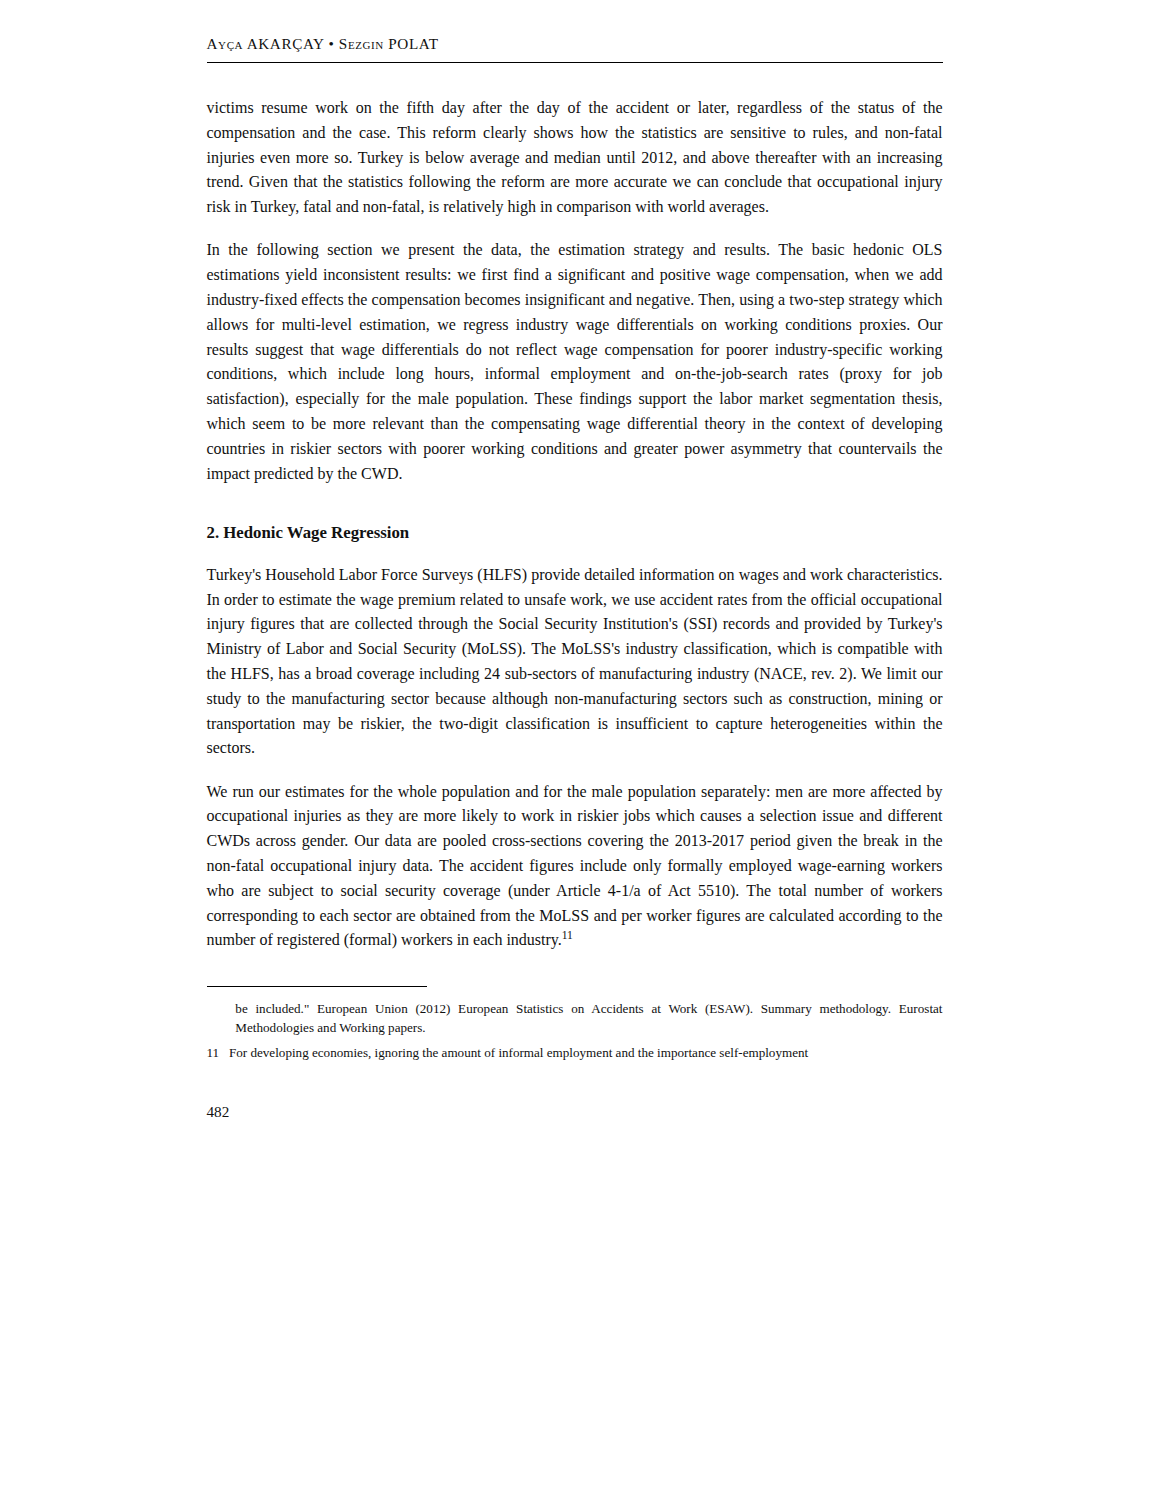Ayça AKARÇAY • Sezgin POLAT
victims resume work on the fifth day after the day of the accident or later, regardless of the status of the compensation and the case. This reform clearly shows how the statistics are sensitive to rules, and non-fatal injuries even more so. Turkey is below average and median until 2012, and above thereafter with an increasing trend. Given that the statistics following the reform are more accurate we can conclude that occupational injury risk in Turkey, fatal and non-fatal, is relatively high in comparison with world averages.
In the following section we present the data, the estimation strategy and results. The basic hedonic OLS estimations yield inconsistent results: we first find a significant and positive wage compensation, when we add industry-fixed effects the compensation becomes insignificant and negative. Then, using a two-step strategy which allows for multi-level estimation, we regress industry wage differentials on working conditions proxies. Our results suggest that wage differentials do not reflect wage compensation for poorer industry-specific working conditions, which include long hours, informal employment and on-the-job-search rates (proxy for job satisfaction), especially for the male population. These findings support the labor market segmentation thesis, which seem to be more relevant than the compensating wage differential theory in the context of developing countries in riskier sectors with poorer working conditions and greater power asymmetry that countervails the impact predicted by the CWD.
2. Hedonic Wage Regression
Turkey's Household Labor Force Surveys (HLFS) provide detailed information on wages and work characteristics. In order to estimate the wage premium related to unsafe work, we use accident rates from the official occupational injury figures that are collected through the Social Security Institution's (SSI) records and provided by Turkey's Ministry of Labor and Social Security (MoLSS). The MoLSS's industry classification, which is compatible with the HLFS, has a broad coverage including 24 sub-sectors of manufacturing industry (NACE, rev. 2). We limit our study to the manufacturing sector because although non-manufacturing sectors such as construction, mining or transportation may be riskier, the two-digit classification is insufficient to capture heterogeneities within the sectors.
We run our estimates for the whole population and for the male population separately: men are more affected by occupational injuries as they are more likely to work in riskier jobs which causes a selection issue and different CWDs across gender. Our data are pooled cross-sections covering the 2013-2017 period given the break in the non-fatal occupational injury data. The accident figures include only formally employed wage-earning workers who are subject to social security coverage (under Article 4-1/a of Act 5510). The total number of workers corresponding to each sector are obtained from the MoLSS and per worker figures are calculated according to the number of registered (formal) workers in each industry.11
be included." European Union (2012) European Statistics on Accidents at Work (ESAW). Summary methodology. Eurostat Methodologies and Working papers.
11 For developing economies, ignoring the amount of informal employment and the importance self-employment
482